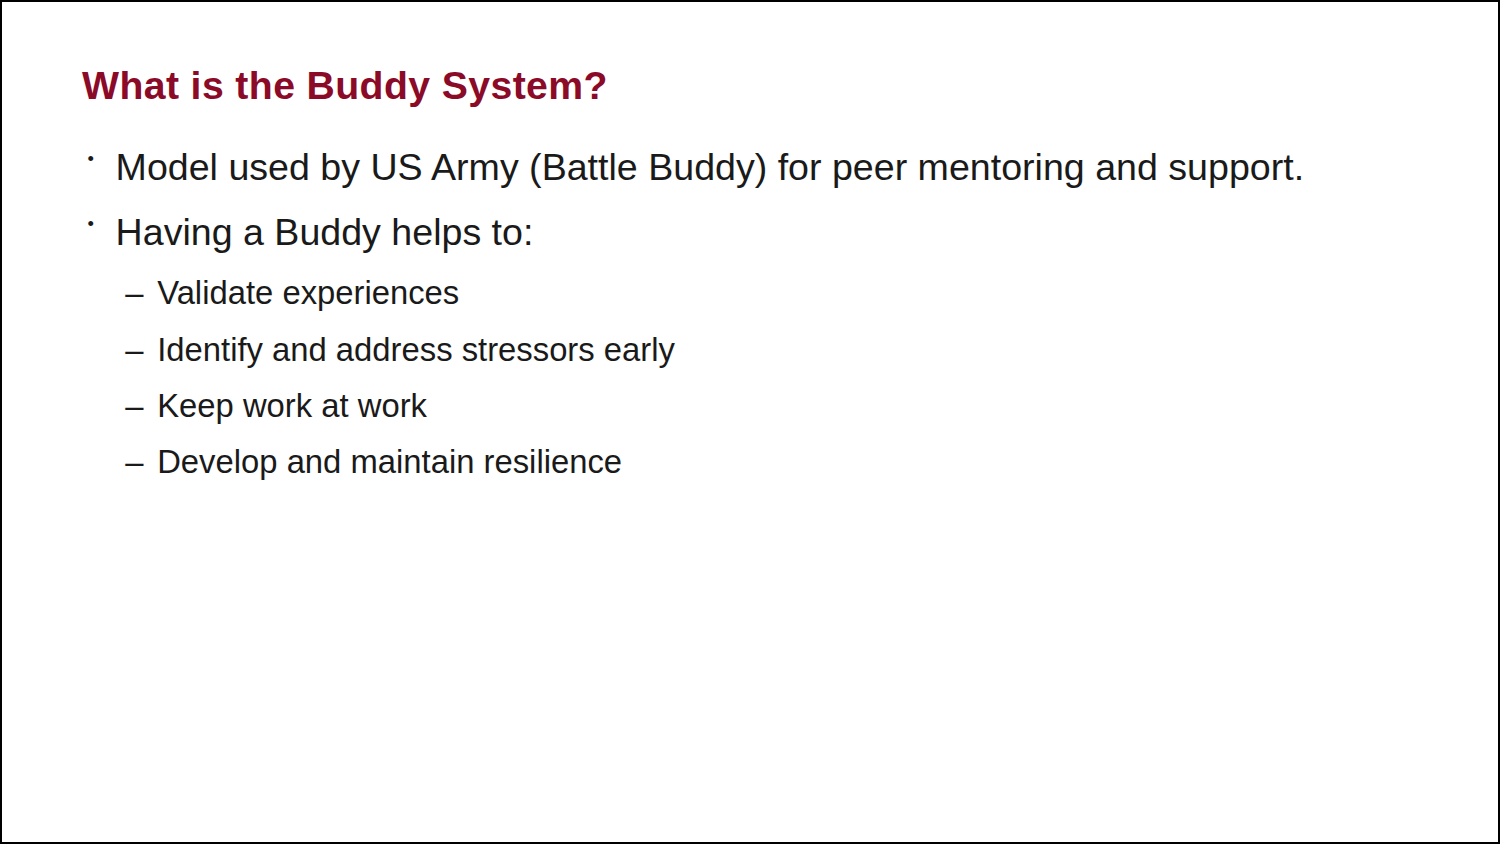What is the Buddy System?
Model used by US Army (Battle Buddy) for peer mentoring and support.
Having a Buddy helps to:
Validate experiences
Identify and address stressors early
Keep work at work
Develop and maintain resilience